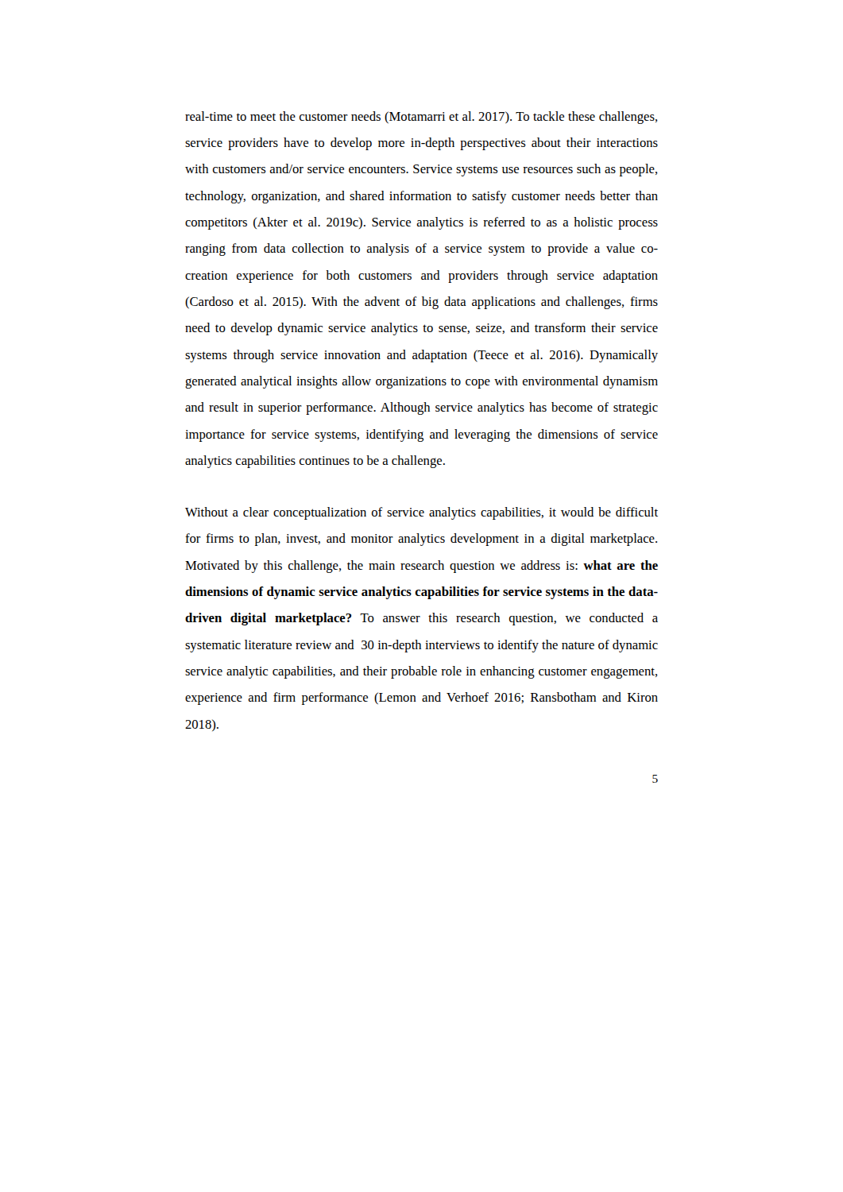real-time to meet the customer needs (Motamarri et al. 2017). To tackle these challenges, service providers have to develop more in-depth perspectives about their interactions with customers and/or service encounters. Service systems use resources such as people, technology, organization, and shared information to satisfy customer needs better than competitors (Akter et al. 2019c). Service analytics is referred to as a holistic process ranging from data collection to analysis of a service system to provide a value co-creation experience for both customers and providers through service adaptation (Cardoso et al. 2015). With the advent of big data applications and challenges, firms need to develop dynamic service analytics to sense, seize, and transform their service systems through service innovation and adaptation (Teece et al. 2016). Dynamically generated analytical insights allow organizations to cope with environmental dynamism and result in superior performance. Although service analytics has become of strategic importance for service systems, identifying and leveraging the dimensions of service analytics capabilities continues to be a challenge.
Without a clear conceptualization of service analytics capabilities, it would be difficult for firms to plan, invest, and monitor analytics development in a digital marketplace. Motivated by this challenge, the main research question we address is: what are the dimensions of dynamic service analytics capabilities for service systems in the data-driven digital marketplace? To answer this research question, we conducted a systematic literature review and 30 in-depth interviews to identify the nature of dynamic service analytic capabilities, and their probable role in enhancing customer engagement, experience and firm performance (Lemon and Verhoef 2016; Ransbotham and Kiron 2018).
5